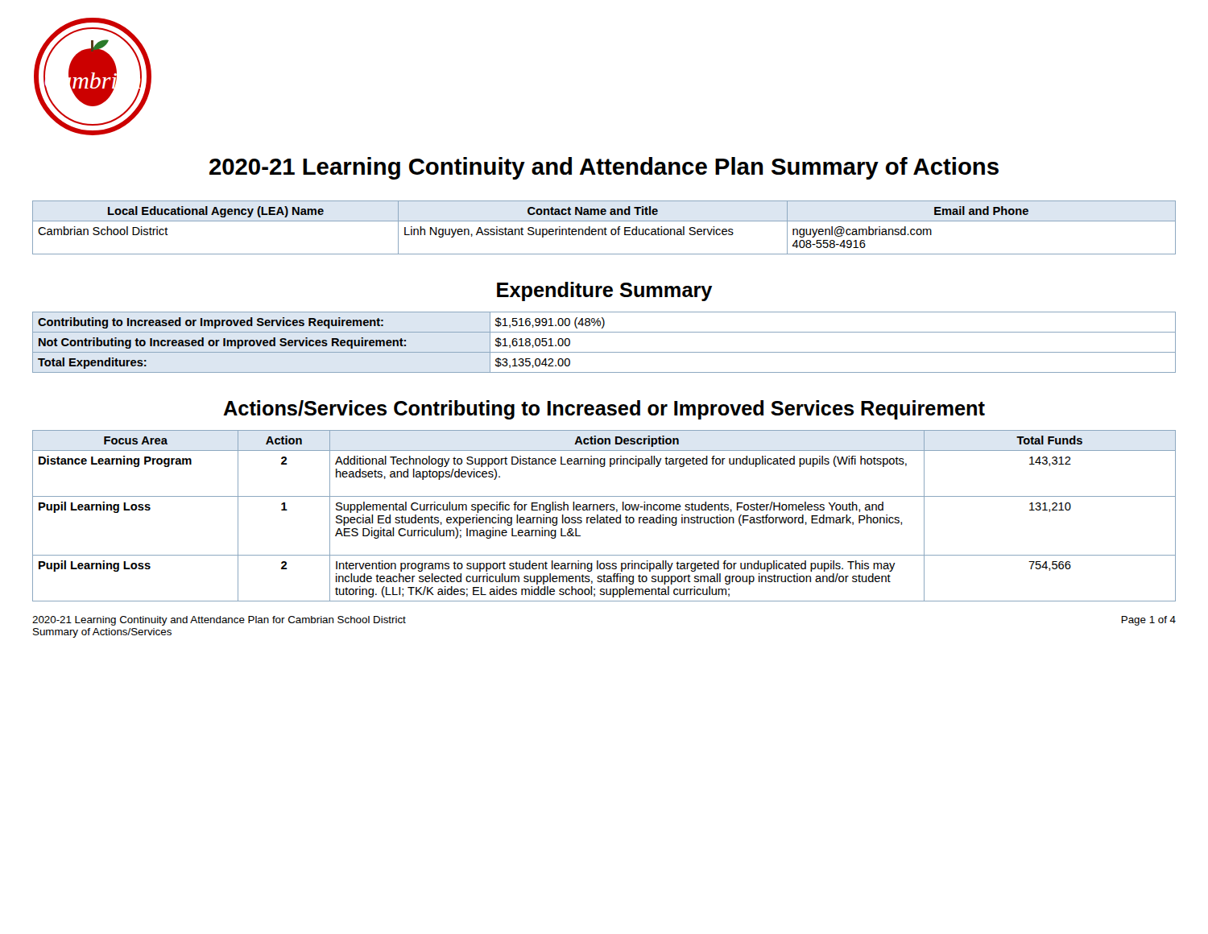Cambrian
2020-21 Learning Continuity and Attendance Plan Summary of Actions
| Local Educational Agency (LEA) Name | Contact Name and Title | Email and Phone |
| --- | --- | --- |
| Cambrian School District | Linh Nguyen, Assistant Superintendent of Educational Services | nguyenl@cambriansd.com 408-558-4916 |
Expenditure Summary
| Contributing to Increased or Improved Services Requirement: | $1,516,991.00 (48%) |
| Not Contributing to Increased or Improved Services Requirement: | $1,618,051.00 |
| Total Expenditures: | $3,135,042.00 |
Actions/Services Contributing to Increased or Improved Services Requirement
| Focus Area | Action | Action Description | Total Funds |
| --- | --- | --- | --- |
| Distance Learning Program | 2 | Additional Technology to Support Distance Learning principally targeted for unduplicated pupils (Wifi hotspots, headsets, and laptops/devices). | 143,312 |
| Pupil Learning Loss | 1 | Supplemental Curriculum specific for English learners, low-income students, Foster/Homeless Youth, and Special Ed students, experiencing learning loss related to reading instruction (Fastforword, Edmark, Phonics, AES Digital Curriculum); Imagine Learning L&L | 131,210 |
| Pupil Learning Loss | 2 | Intervention programs to support student learning loss principally targeted for unduplicated pupils. This may include teacher selected curriculum supplements, staffing to support small group instruction and/or student tutoring. (LLI; TK/K aides; EL aides middle school; supplemental curriculum; | 754,566 |
2020-21 Learning Continuity and Attendance Plan for Cambrian School District
Summary of Actions/Services
Page 1 of 4